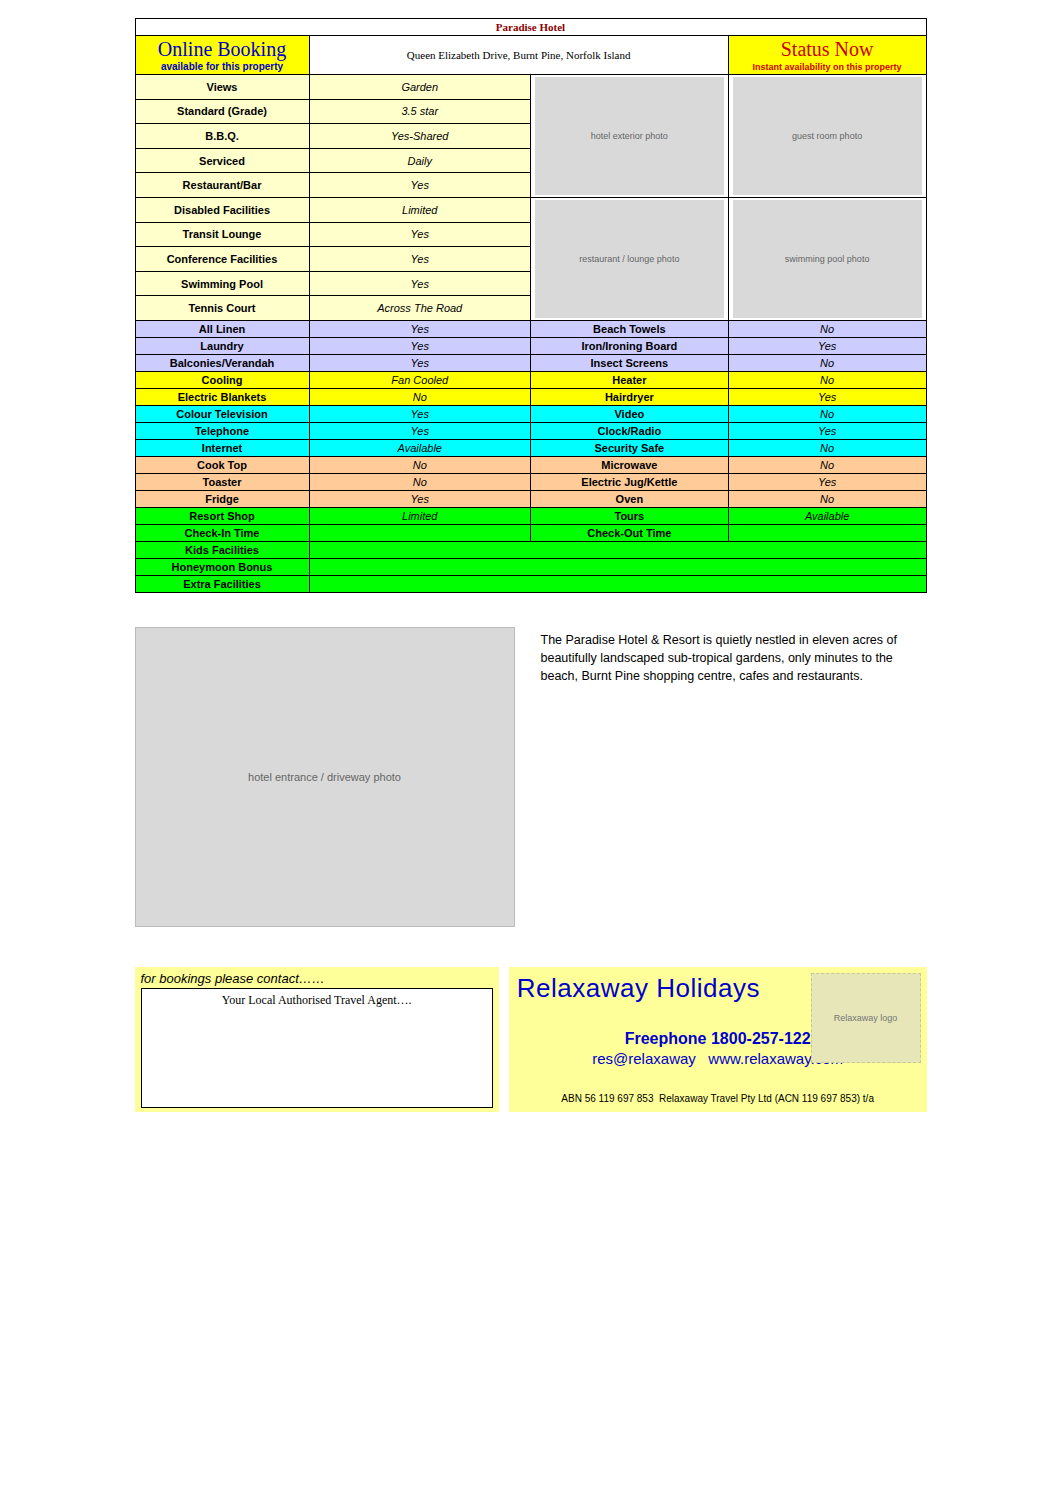| Paradise Hotel |
| Online Booking available for this property | Queen Elizabeth Drive, Burnt Pine, Norfolk Island | Status Now Instant availability on this property |
| Views | Garden | hotel exterior photo | guest room photo |
| Standard (Grade) | 3.5 star |
| B.B.Q. | Yes-Shared |
| Serviced | Daily |
| Restaurant/Bar | Yes |
| Disabled Facilities | Limited | restaurant / lounge photo | swimming pool photo |
| Transit Lounge | Yes |
| Conference Facilities | Yes |
| Swimming Pool | Yes |
| Tennis Court | Across The Road |
| All Linen | Yes | Beach Towels | No |
| Laundry | Yes | Iron/Ironing Board | Yes |
| Balconies/Verandah | Yes | Insect Screens | No |
| Cooling | Fan Cooled | Heater | No |
| Electric Blankets | No | Hairdryer | Yes |
| Colour Television | Yes | Video | No |
| Telephone | Yes | Clock/Radio | Yes |
| Internet | Available | Security Safe | No |
| Cook Top | No | Microwave | No |
| Toaster | No | Electric Jug/Kettle | Yes |
| Fridge | Yes | Oven | No |
| Resort Shop | Limited | Tours | Available |
| Check-In Time | | Check-Out Time | |
| Kids Facilities | |
| Honeymoon Bonus | |
| Extra Facilities | |
hotel entrance / driveway photo
The Paradise Hotel & Resort is quietly nestled in eleven acres of beautifully landscaped sub-tropical gardens, only minutes to the beach, Burnt Pine shopping centre, cafes and restaurants.
for bookings please contact……
Your Local Authorised Travel Agent….
Relaxaway logo
Relaxaway Holidays
Freephone 1800-257-122
res@relaxaway www.relaxaway.com
ABN 56 119 697 853 Relaxaway Travel Pty Ltd (ACN 119 697 853) t/a